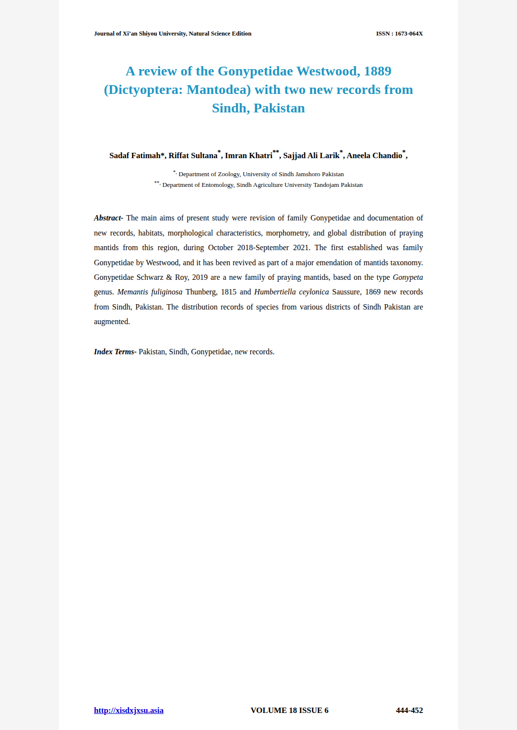Journal of Xi’an Shiyou University, Natural Science Edition
ISSN : 1673-064X
A review of the Gonypetidae Westwood, 1889 (Dictyoptera: Mantodea) with two new records from Sindh, Pakistan
Sadaf Fatimah*, Riffat Sultana*, Imran Khatri**, Sajjad Ali Larik*, Aneela Chandio*,
*, Department of Zoology, University of Sindh Jamshoro Pakistan
**, Department of Entomology, Sindh Agriculture University Tandojam Pakistan
Abstract- The main aims of present study were revision of family Gonypetidae and documentation of new records, habitats, morphological characteristics, morphometry, and global distribution of praying mantids from this region, during October 2018-September 2021. The first established was family Gonypetidae by Westwood, and it has been revived as part of a major emendation of mantids taxonomy. Gonypetidae Schwarz & Roy, 2019 are a new family of praying mantids, based on the type Gonypeta genus. Memantis fuliginosa Thunberg, 1815 and Humbertiella ceylonica Saussure, 1869 new records from Sindh, Pakistan. The distribution records of species from various districts of Sindh Pakistan are augmented.
Index Terms- Pakistan, Sindh, Gonypetidae, new records.
http://xisdxjxsu.asia
VOLUME 18 ISSUE 6
444-452